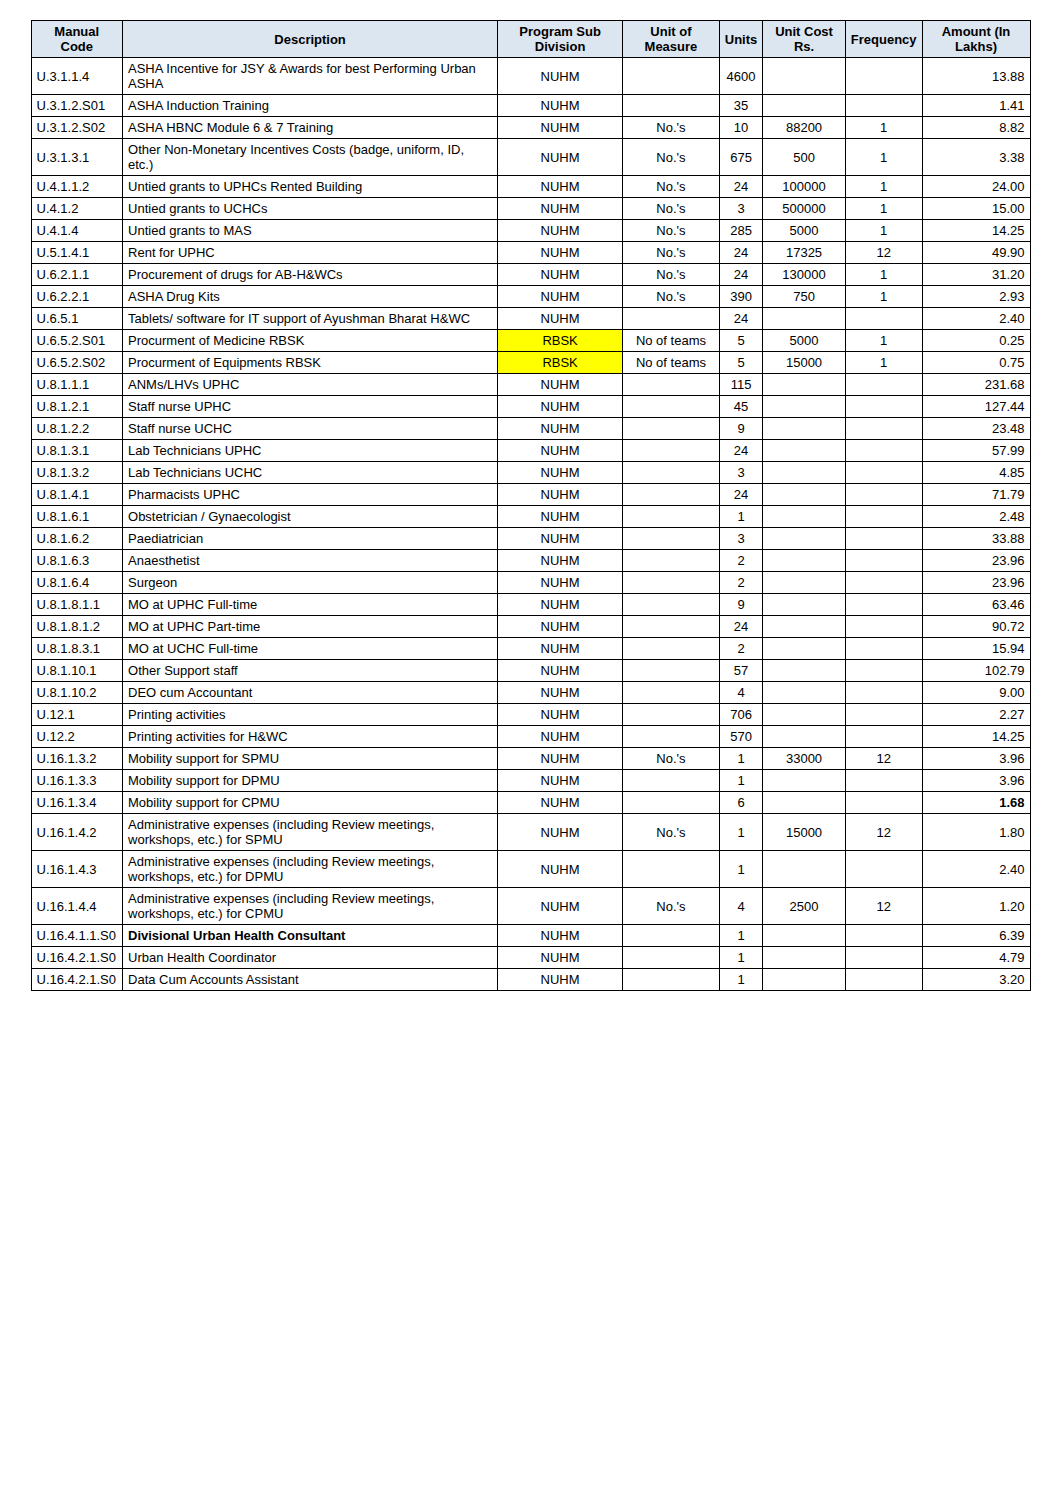| Manual Code | Description | Program Sub Division | Unit of Measure | Units | Unit Cost Rs. | Frequency | Amount (In Lakhs) |
| --- | --- | --- | --- | --- | --- | --- | --- |
| U.3.1.1.4 | ASHA Incentive for JSY & Awards for best Performing Urban ASHA | NUHM | | 4600 | | | 13.88 |
| U.3.1.2.S01 | ASHA Induction Training | NUHM | | 35 | | | 1.41 |
| U.3.1.2.S02 | ASHA HBNC Module 6 & 7 Training | NUHM | No.'s | 10 | 88200 | 1 | 8.82 |
| U.3.1.3.1 | Other Non-Monetary Incentives Costs (badge, uniform, ID, etc.) | NUHM | No.'s | 675 | 500 | 1 | 3.38 |
| U.4.1.1.2 | Untied grants to UPHCs Rented Building | NUHM | No.'s | 24 | 100000 | 1 | 24.00 |
| U.4.1.2 | Untied grants to UCHCs | NUHM | No.'s | 3 | 500000 | 1 | 15.00 |
| U.4.1.4 | Untied grants to MAS | NUHM | No.'s | 285 | 5000 | 1 | 14.25 |
| U.5.1.4.1 | Rent for UPHC | NUHM | No.'s | 24 | 17325 | 12 | 49.90 |
| U.6.2.1.1 | Procurement of drugs for AB-H&WCs | NUHM | No.'s | 24 | 130000 | 1 | 31.20 |
| U.6.2.2.1 | ASHA Drug Kits | NUHM | No.'s | 390 | 750 | 1 | 2.93 |
| U.6.5.1 | Tablets/ software for IT support of Ayushman Bharat H&WC | NUHM | | 24 | | | 2.40 |
| U.6.5.2.S01 | Procurment of Medicine RBSK | RBSK | No of teams | 5 | 5000 | 1 | 0.25 |
| U.6.5.2.S02 | Procurment of Equipments RBSK | RBSK | No of teams | 5 | 15000 | 1 | 0.75 |
| U.8.1.1.1 | ANMs/LHVs UPHC | NUHM | | 115 | | | 231.68 |
| U.8.1.2.1 | Staff nurse UPHC | NUHM | | 45 | | | 127.44 |
| U.8.1.2.2 | Staff nurse UCHC | NUHM | | 9 | | | 23.48 |
| U.8.1.3.1 | Lab Technicians UPHC | NUHM | | 24 | | | 57.99 |
| U.8.1.3.2 | Lab Technicians UCHC | NUHM | | 3 | | | 4.85 |
| U.8.1.4.1 | Pharmacists UPHC | NUHM | | 24 | | | 71.79 |
| U.8.1.6.1 | Obstetrician / Gynaecologist | NUHM | | 1 | | | 2.48 |
| U.8.1.6.2 | Paediatrician | NUHM | | 3 | | | 33.88 |
| U.8.1.6.3 | Anaesthetist | NUHM | | 2 | | | 23.96 |
| U.8.1.6.4 | Surgeon | NUHM | | 2 | | | 23.96 |
| U.8.1.8.1.1 | MO at UPHC Full-time | NUHM | | 9 | | | 63.46 |
| U.8.1.8.1.2 | MO at UPHC Part-time | NUHM | | 24 | | | 90.72 |
| U.8.1.8.3.1 | MO at UCHC Full-time | NUHM | | 2 | | | 15.94 |
| U.8.1.10.1 | Other Support staff | NUHM | | 57 | | | 102.79 |
| U.8.1.10.2 | DEO cum Accountant | NUHM | | 4 | | | 9.00 |
| U.12.1 | Printing activities | NUHM | | 706 | | | 2.27 |
| U.12.2 | Printing activities for H&WC | NUHM | | 570 | | | 14.25 |
| U.16.1.3.2 | Mobility support for SPMU | NUHM | No.'s | 1 | 33000 | 12 | 3.96 |
| U.16.1.3.3 | Mobility support for DPMU | NUHM | | 1 | | | 3.96 |
| U.16.1.3.4 | Mobility support for CPMU | NUHM | | 6 | | | 1.68 |
| U.16.1.4.2 | Administrative expenses (including Review meetings, workshops, etc.) for SPMU | NUHM | No.'s | 1 | 15000 | 12 | 1.80 |
| U.16.1.4.3 | Administrative expenses (including Review meetings, workshops, etc.) for DPMU | NUHM | | 1 | | | 2.40 |
| U.16.1.4.4 | Administrative expenses (including Review meetings, workshops, etc.) for CPMU | NUHM | No.'s | 4 | 2500 | 12 | 1.20 |
| U.16.4.1.1.S0 | Divisional Urban Health Consultant | NUHM | | 1 | | | 6.39 |
| U.16.4.2.1.S0 | Urban Health Coordinator | NUHM | | 1 | | | 4.79 |
| U.16.4.2.1.S0 | Data Cum Accounts Assistant | NUHM | | 1 | | | 3.20 |